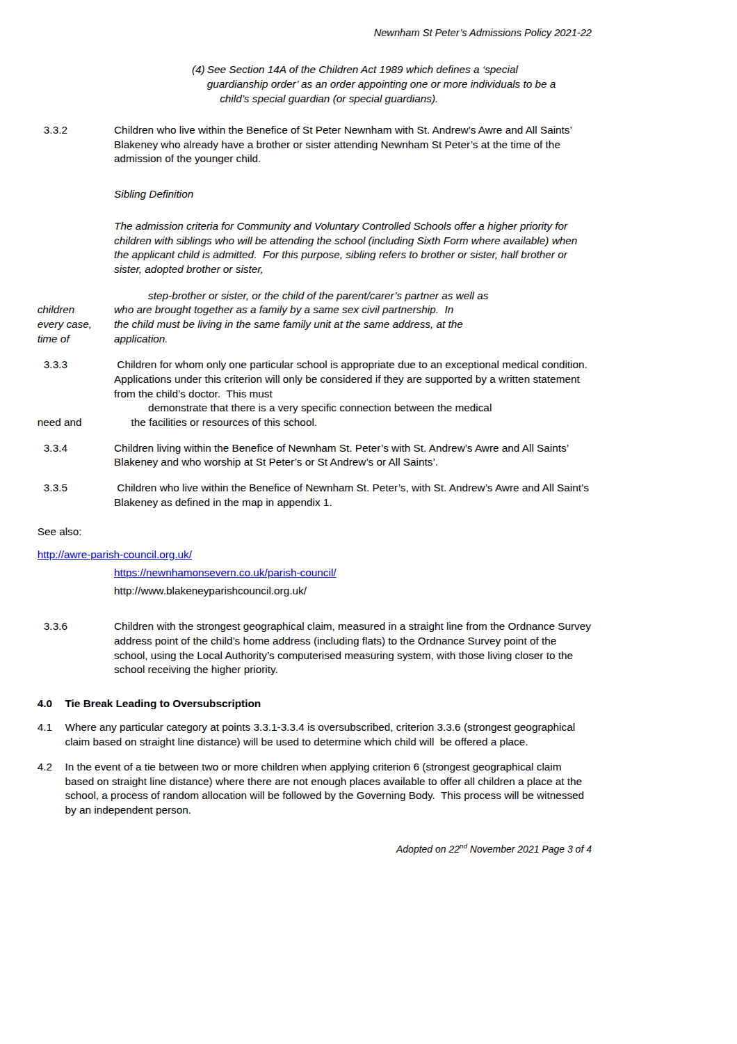Newnham St Peter’s Admissions Policy 2021-22
(4)
See Section 14A of the Children Act 1989 which defines a ‘special
guardianship order’ as an order appointing one or more individuals to be a
child’s special guardian (or special guardians).
3.3.2
Children who live within the Benefice of St Peter Newnham with St. Andrew’s Awre and All Saints’ Blakeney who already have a brother or sister attending Newnham St Peter’s at the time of the admission of the younger child.
Sibling Definition
The admission criteria for Community and Voluntary Controlled Schools offer a higher priority for children with siblings who will be attending the school (including Sixth Form where available) when the applicant child is admitted. For this purpose, sibling refers to brother or sister, half brother or sister, adopted brother or sister,
step-brother or sister, or the child of the parent/carer’s partner as well as
children
who are brought together as a family by a same sex civil partnership. In
every case,
the child must be living in the same family unit at the same address, at the
time of
application.
3.3.3
Children for whom only one particular school is appropriate due to an exceptional medical condition. Applications under this criterion will only be considered if they are supported by a written statement from the child’s doctor. This must
demonstrate that there is a very specific connection between the medical
need and
the facilities or resources of this school.
3.3.4
Children living within the Benefice of Newnham St. Peter’s with St. Andrew’s Awre and All Saints’ Blakeney and who worship at St Peter’s or St Andrew’s or All Saints’.
3.3.5
Children who live within the Benefice of Newnham St. Peter’s, with St. Andrew’s Awre and All Saint’s Blakeney as defined in the map in appendix 1.
See also:
http://awre-parish-council.org.uk/
https://newnhamonsevern.co.uk/parish-council/
http://www.blakeneyparishcouncil.org.uk/
3.3.6
Children with the strongest geographical claim, measured in a straight line from the Ordnance Survey address point of the child’s home address (including flats) to the Ordnance Survey point of the school, using the Local Authority’s computerised measuring system, with those living closer to the school receiving the higher priority.
4.0 Tie Break Leading to Oversubscription
4.1
Where any particular category at points 3.3.1-3.3.4 is oversubscribed, criterion 3.3.6 (strongest geographical claim based on straight line distance) will be used to determine which child will be offered a place.
4.2
In the event of a tie between two or more children when applying criterion 6 (strongest geographical claim based on straight line distance) where there are not enough places available to offer all children a place at the school, a process of random allocation will be followed by the Governing Body. This process will be witnessed by an independent person.
Adopted on 22nd November 2021 Page 3 of 4